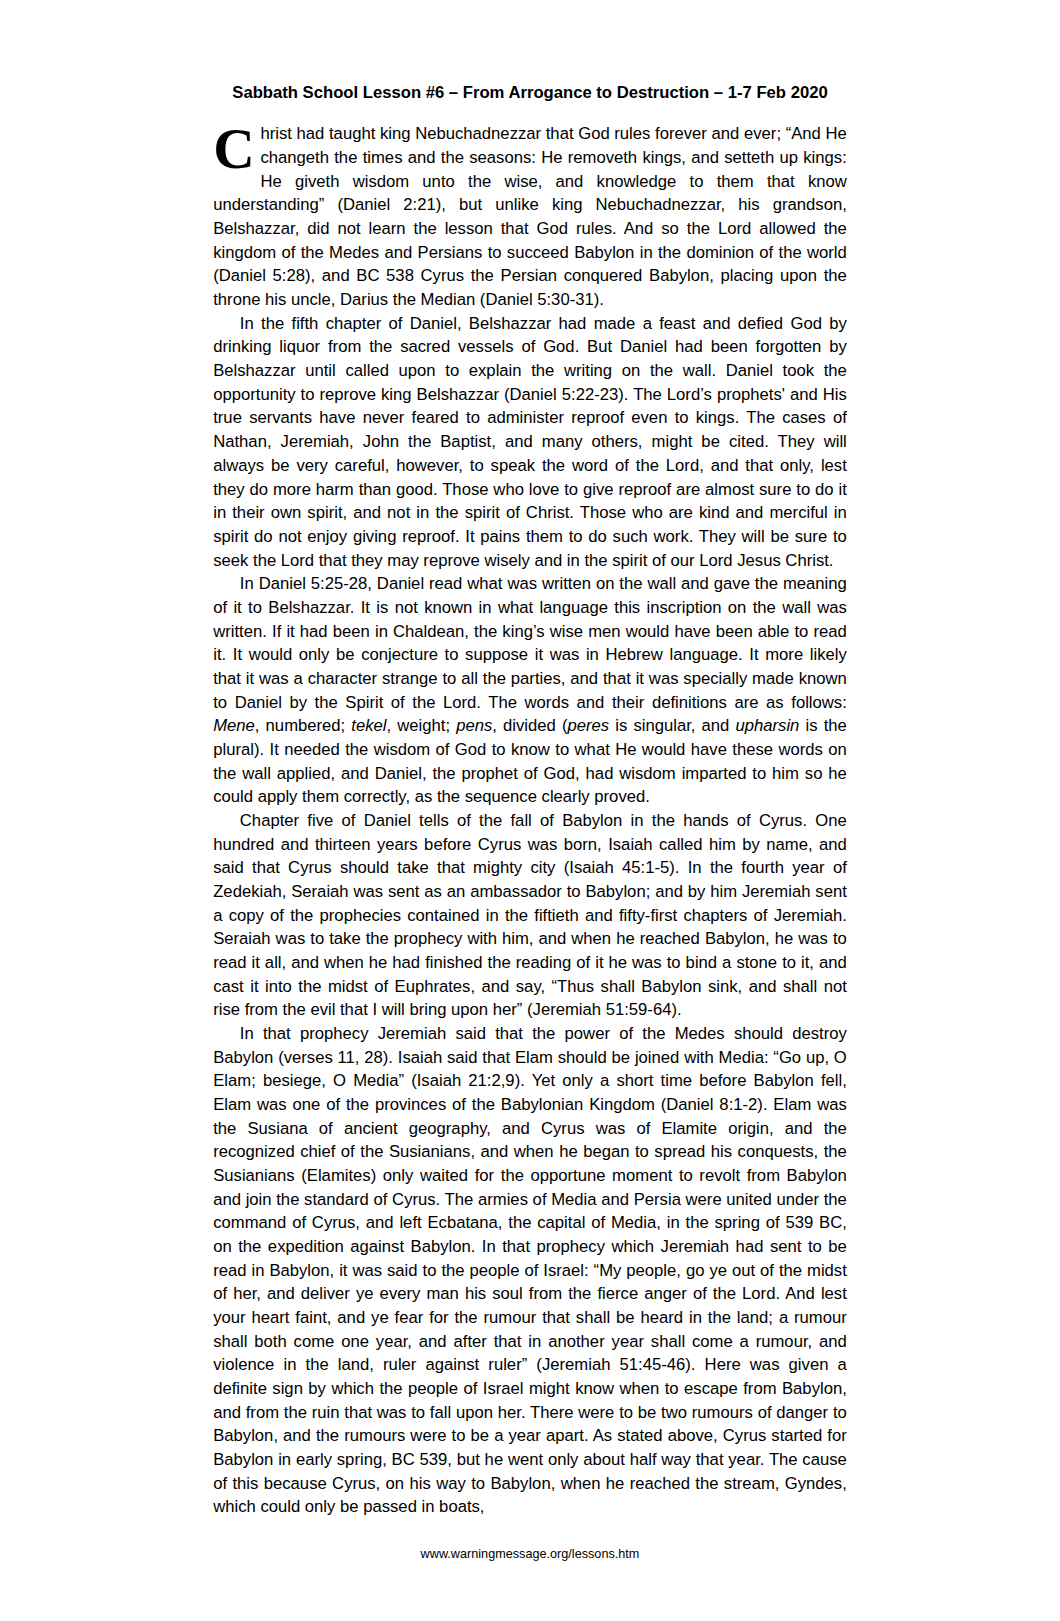Sabbath School Lesson #6 – From Arrogance to Destruction – 1-7 Feb 2020
Christ had taught king Nebuchadnezzar that God rules forever and ever; “And He changeth the times and the seasons: He removeth kings, and setteth up kings: He giveth wisdom unto the wise, and knowledge to them that know understanding” (Daniel 2:21), but unlike king Nebuchadnezzar, his grandson, Belshazzar, did not learn the lesson that God rules. And so the Lord allowed the kingdom of the Medes and Persians to succeed Babylon in the dominion of the world (Daniel 5:28), and BC 538 Cyrus the Persian conquered Babylon, placing upon the throne his uncle, Darius the Median (Daniel 5:30-31).
In the fifth chapter of Daniel, Belshazzar had made a feast and defied God by drinking liquor from the sacred vessels of God. But Daniel had been forgotten by Belshazzar until called upon to explain the writing on the wall. Daniel took the opportunity to reprove king Belshazzar (Daniel 5:22-23). The Lord’s prophets' and His true servants have never feared to administer reproof even to kings. The cases of Nathan, Jeremiah, John the Baptist, and many others, might be cited. They will always be very careful, however, to speak the word of the Lord, and that only, lest they do more harm than good. Those who love to give reproof are almost sure to do it in their own spirit, and not in the spirit of Christ. Those who are kind and merciful in spirit do not enjoy giving reproof. It pains them to do such work. They will be sure to seek the Lord that they may reprove wisely and in the spirit of our Lord Jesus Christ.
In Daniel 5:25-28, Daniel read what was written on the wall and gave the meaning of it to Belshazzar. It is not known in what language this inscription on the wall was written. If it had been in Chaldean, the king’s wise men would have been able to read it. It would only be conjecture to suppose it was in Hebrew language. It more likely that it was a character strange to all the parties, and that it was specially made known to Daniel by the Spirit of the Lord. The words and their definitions are as follows: Mene, numbered; tekel, weight; pens, divided (peres is singular, and upharsin is the plural). It needed the wisdom of God to know to what He would have these words on the wall applied, and Daniel, the prophet of God, had wisdom imparted to him so he could apply them correctly, as the sequence clearly proved.
Chapter five of Daniel tells of the fall of Babylon in the hands of Cyrus. One hundred and thirteen years before Cyrus was born, Isaiah called him by name, and said that Cyrus should take that mighty city (Isaiah 45:1-5). In the fourth year of Zedekiah, Seraiah was sent as an ambassador to Babylon; and by him Jeremiah sent a copy of the prophecies contained in the fiftieth and fifty-first chapters of Jeremiah. Seraiah was to take the prophecy with him, and when he reached Babylon, he was to read it all, and when he had finished the reading of it he was to bind a stone to it, and cast it into the midst of Euphrates, and say, “Thus shall Babylon sink, and shall not rise from the evil that I will bring upon her” (Jeremiah 51:59-64).
In that prophecy Jeremiah said that the power of the Medes should destroy Babylon (verses 11, 28). Isaiah said that Elam should be joined with Media: “Go up, O Elam; besiege, O Media” (Isaiah 21:2,9). Yet only a short time before Babylon fell, Elam was one of the provinces of the Babylonian Kingdom (Daniel 8:1-2). Elam was the Susiana of ancient geography, and Cyrus was of Elamite origin, and the recognized chief of the Susianians, and when he began to spread his conquests, the Susianians (Elamites) only waited for the opportune moment to revolt from Babylon and join the standard of Cyrus. The armies of Media and Persia were united under the command of Cyrus, and left Ecbatana, the capital of Media, in the spring of 539 BC, on the expedition against Babylon. In that prophecy which Jeremiah had sent to be read in Babylon, it was said to the people of Israel: “My people, go ye out of the midst of her, and deliver ye every man his soul from the fierce anger of the Lord. And lest your heart faint, and ye fear for the rumour that shall be heard in the land; a rumour shall both come one year, and after that in another year shall come a rumour, and violence in the land, ruler against ruler” (Jeremiah 51:45-46). Here was given a definite sign by which the people of Israel might know when to escape from Babylon, and from the ruin that was to fall upon her. There were to be two rumours of danger to Babylon, and the rumours were to be a year apart. As stated above, Cyrus started for Babylon in early spring, BC 539, but he went only about half way that year. The cause of this because Cyrus, on his way to Babylon, when he reached the stream, Gyndes, which could only be passed in boats,
www.warningmessage.org/lessons.htm